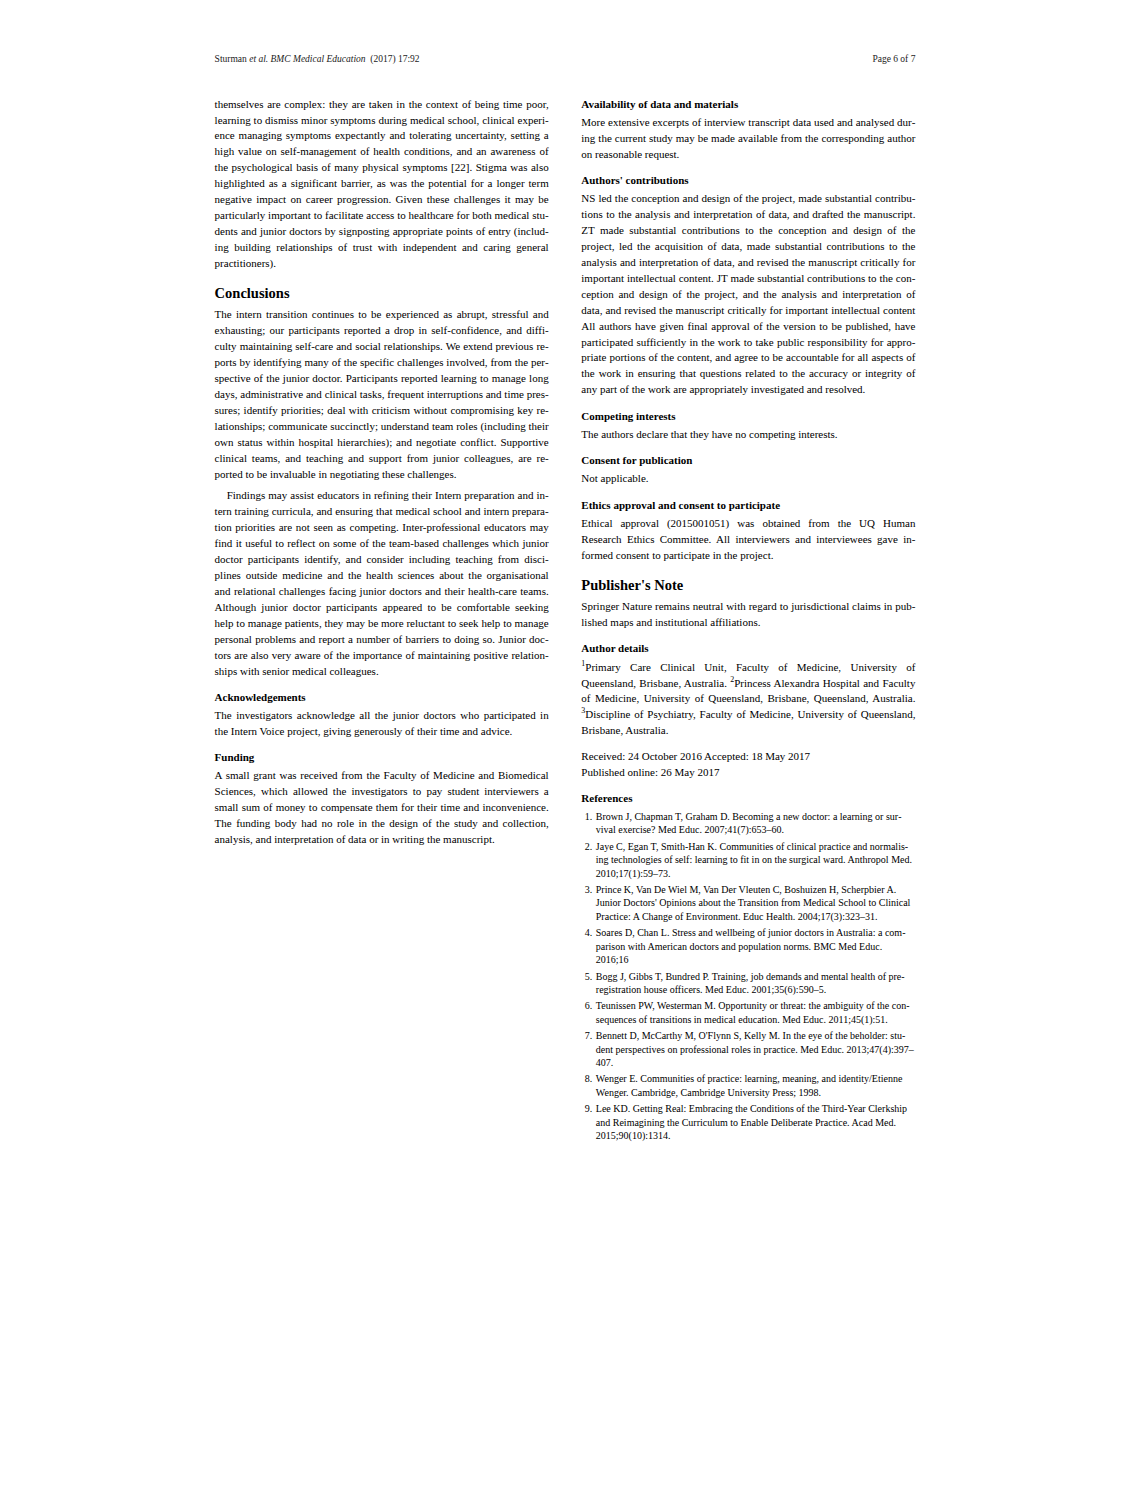Sturman et al. BMC Medical Education (2017) 17:92
Page 6 of 7
themselves are complex: they are taken in the context of being time poor, learning to dismiss minor symptoms during medical school, clinical experience managing symptoms expectantly and tolerating uncertainty, setting a high value on self-management of health conditions, and an awareness of the psychological basis of many physical symptoms [22]. Stigma was also highlighted as a significant barrier, as was the potential for a longer term negative impact on career progression. Given these challenges it may be particularly important to facilitate access to healthcare for both medical students and junior doctors by signposting appropriate points of entry (including building relationships of trust with independent and caring general practitioners).
Conclusions
The intern transition continues to be experienced as abrupt, stressful and exhausting; our participants reported a drop in self-confidence, and difficulty maintaining self-care and social relationships. We extend previous reports by identifying many of the specific challenges involved, from the perspective of the junior doctor. Participants reported learning to manage long days, administrative and clinical tasks, frequent interruptions and time pressures; identify priorities; deal with criticism without compromising key relationships; communicate succinctly; understand team roles (including their own status within hospital hierarchies); and negotiate conflict. Supportive clinical teams, and teaching and support from junior colleagues, are reported to be invaluable in negotiating these challenges.
Findings may assist educators in refining their Intern preparation and intern training curricula, and ensuring that medical school and intern preparation priorities are not seen as competing. Inter-professional educators may find it useful to reflect on some of the team-based challenges which junior doctor participants identify, and consider including teaching from disciplines outside medicine and the health sciences about the organisational and relational challenges facing junior doctors and their health-care teams. Although junior doctor participants appeared to be comfortable seeking help to manage patients, they may be more reluctant to seek help to manage personal problems and report a number of barriers to doing so. Junior doctors are also very aware of the importance of maintaining positive relationships with senior medical colleagues.
Acknowledgements
The investigators acknowledge all the junior doctors who participated in the Intern Voice project, giving generously of their time and advice.
Funding
A small grant was received from the Faculty of Medicine and Biomedical Sciences, which allowed the investigators to pay student interviewers a small sum of money to compensate them for their time and inconvenience. The funding body had no role in the design of the study and collection, analysis, and interpretation of data or in writing the manuscript.
Availability of data and materials
More extensive excerpts of interview transcript data used and analysed during the current study may be made available from the corresponding author on reasonable request.
Authors' contributions
NS led the conception and design of the project, made substantial contributions to the analysis and interpretation of data, and drafted the manuscript. ZT made substantial contributions to the conception and design of the project, led the acquisition of data, made substantial contributions to the analysis and interpretation of data, and revised the manuscript critically for important intellectual content. JT made substantial contributions to the conception and design of the project, and the analysis and interpretation of data, and revised the manuscript critically for important intellectual content All authors have given final approval of the version to be published, have participated sufficiently in the work to take public responsibility for appropriate portions of the content, and agree to be accountable for all aspects of the work in ensuring that questions related to the accuracy or integrity of any part of the work are appropriately investigated and resolved.
Competing interests
The authors declare that they have no competing interests.
Consent for publication
Not applicable.
Ethics approval and consent to participate
Ethical approval (2015001051) was obtained from the UQ Human Research Ethics Committee. All interviewers and interviewees gave informed consent to participate in the project.
Publisher's Note
Springer Nature remains neutral with regard to jurisdictional claims in published maps and institutional affiliations.
Author details
1Primary Care Clinical Unit, Faculty of Medicine, University of Queensland, Brisbane, Australia. 2Princess Alexandra Hospital and Faculty of Medicine, University of Queensland, Brisbane, Queensland, Australia. 3Discipline of Psychiatry, Faculty of Medicine, University of Queensland, Brisbane, Australia.
Received: 24 October 2016 Accepted: 18 May 2017
Published online: 26 May 2017
References
Brown J, Chapman T, Graham D. Becoming a new doctor: a learning or survival exercise? Med Educ. 2007;41(7):653–60.
Jaye C, Egan T, Smith-Han K. Communities of clinical practice and normalising technologies of self: learning to fit in on the surgical ward. Anthropol Med. 2010;17(1):59–73.
Prince K, Van De Wiel M, Van Der Vleuten C, Boshuizen H, Scherpbier A. Junior Doctors' Opinions about the Transition from Medical School to Clinical Practice: A Change of Environment. Educ Health. 2004;17(3):323–31.
Soares D, Chan L. Stress and wellbeing of junior doctors in Australia: a comparison with American doctors and population norms. BMC Med Educ. 2016;16
Bogg J, Gibbs T, Bundred P. Training, job demands and mental health of pre-registration house officers. Med Educ. 2001;35(6):590–5.
Teunissen PW, Westerman M. Opportunity or threat: the ambiguity of the consequences of transitions in medical education. Med Educ. 2011;45(1):51.
Bennett D, McCarthy M, O'Flynn S, Kelly M. In the eye of the beholder: student perspectives on professional roles in practice. Med Educ. 2013;47(4):397–407.
Wenger E. Communities of practice: learning, meaning, and identity/Etienne Wenger. Cambridge, Cambridge University Press; 1998.
Lee KD. Getting Real: Embracing the Conditions of the Third-Year Clerkship and Reimagining the Curriculum to Enable Deliberate Practice. Acad Med. 2015;90(10):1314.